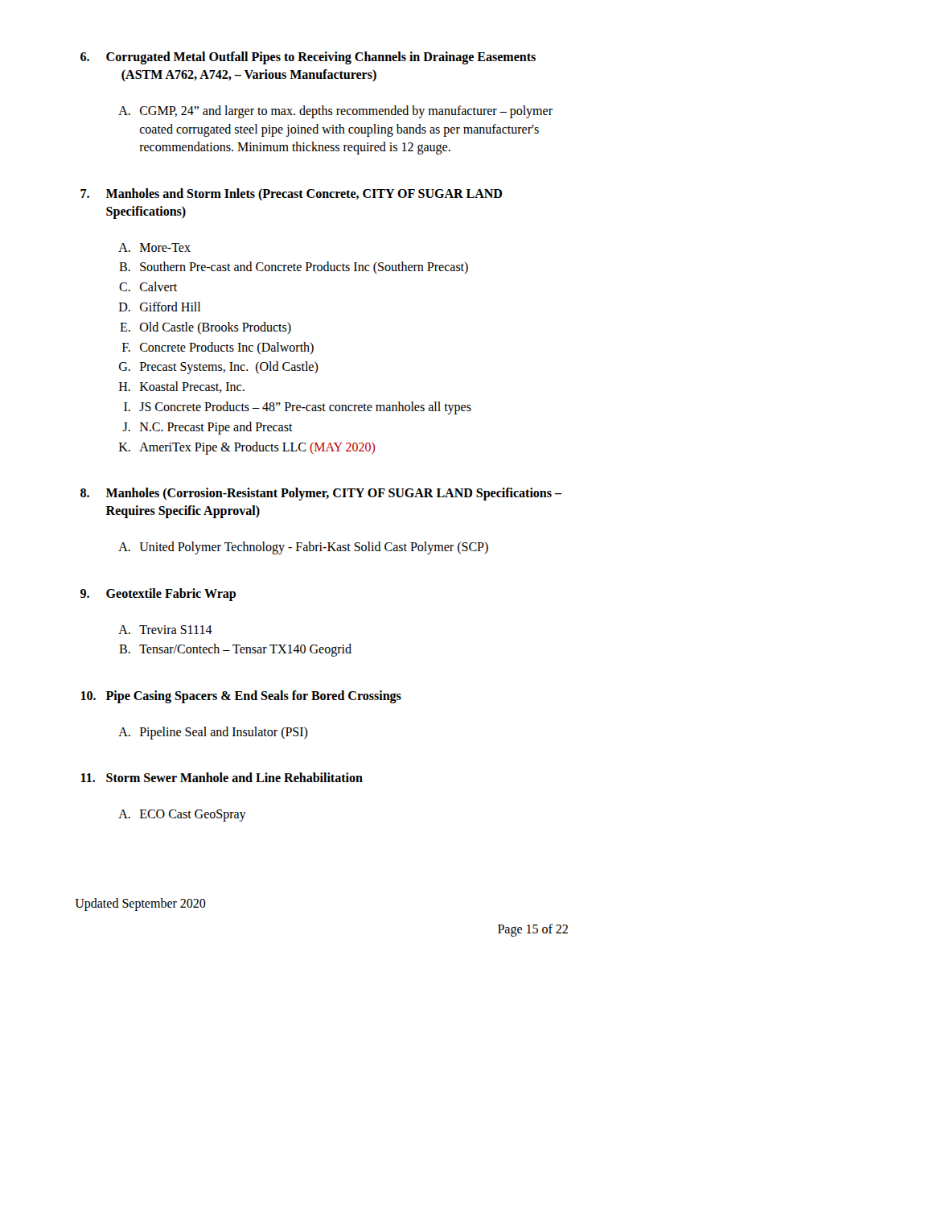Corrugated Metal Outfall Pipes to Receiving Channels in Drainage Easements
(ASTM A762, A742, – Various Manufacturers)
CGMP, 24” and larger to max. depths recommended by manufacturer – polymer coated corrugated steel pipe joined with coupling bands as per manufacturer's recommendations. Minimum thickness required is 12 gauge.
Manholes and Storm Inlets (Precast Concrete, CITY OF SUGAR LAND Specifications)
More-Tex
Southern Pre-cast and Concrete Products Inc (Southern Precast)
Calvert
Gifford Hill
Old Castle (Brooks Products)
Concrete Products Inc (Dalworth)
Precast Systems, Inc. (Old Castle)
Koastal Precast, Inc.
JS Concrete Products – 48” Pre-cast concrete manholes all types
N.C. Precast Pipe and Precast
AmeriTex Pipe & Products LLC (MAY 2020)
Manholes (Corrosion-Resistant Polymer, CITY OF SUGAR LAND Specifications – Requires Specific Approval)
United Polymer Technology - Fabri-Kast Solid Cast Polymer (SCP)
Geotextile Fabric Wrap
Trevira S1114
Tensar/Contech – Tensar TX140 Geogrid
Pipe Casing Spacers & End Seals for Bored Crossings
Pipeline Seal and Insulator (PSI)
Storm Sewer Manhole and Line Rehabilitation
ECO Cast GeoSpray
Updated September 2020
Page 15 of 22